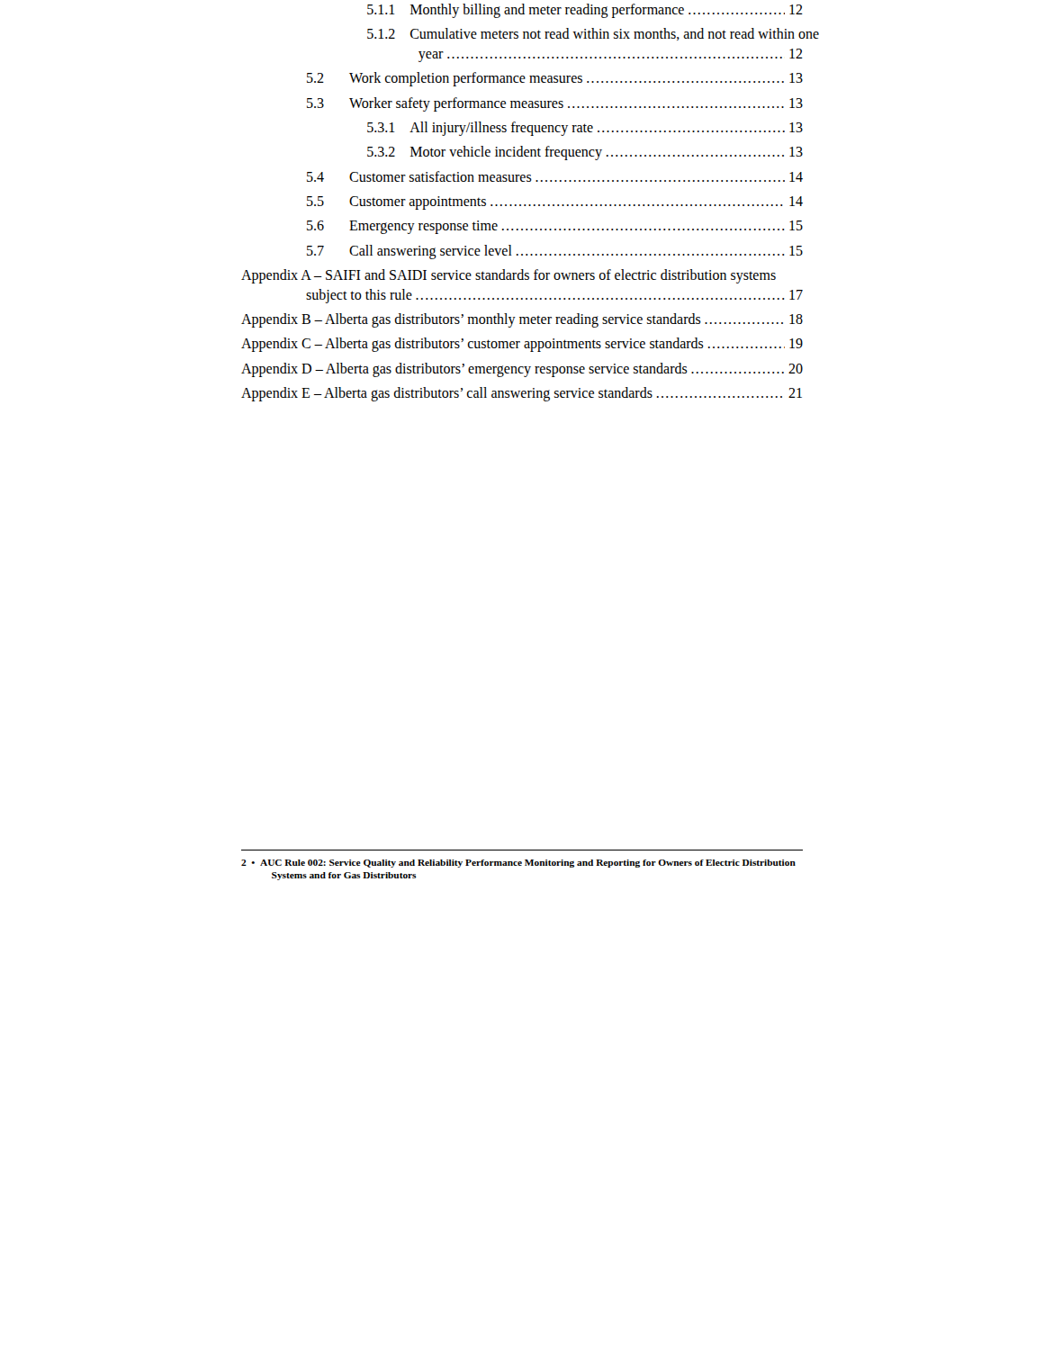5.1.1 Monthly billing and meter reading performance ........................................ 12
5.1.2 Cumulative meters not read within six months, and not read within one
year ............................................................................................................. 12
5.2 Work completion performance measures ............................................................. 13
5.3 Worker safety performance measures .................................................................. 13
5.3.1 All injury/illness frequency rate ................................................................ 13
5.3.2 Motor vehicle incident frequency .............................................................. 13
5.4 Customer satisfaction measures ........................................................................... 14
5.5 Customer appointments ....................................................................................... 14
5.6 Emergency response time ..................................................................................... 15
5.7 Call answering service level ............................................................................... 15
Appendix A – SAIFI and SAIDI service standards for owners of electric distribution systems
subject to this rule ................................................................................................ 17
Appendix B – Alberta gas distributors’ monthly meter reading service standards ....................... 18
Appendix C – Alberta gas distributors’ customer appointments service standards ....................... 19
Appendix D – Alberta gas distributors’ emergency response service standards ........................... 20
Appendix E – Alberta gas distributors’ call answering service standards ..................................... 21
2 • AUC Rule 002: Service Quality and Reliability Performance Monitoring and Reporting for Owners of Electric Distribution
Systems and for Gas Distributors